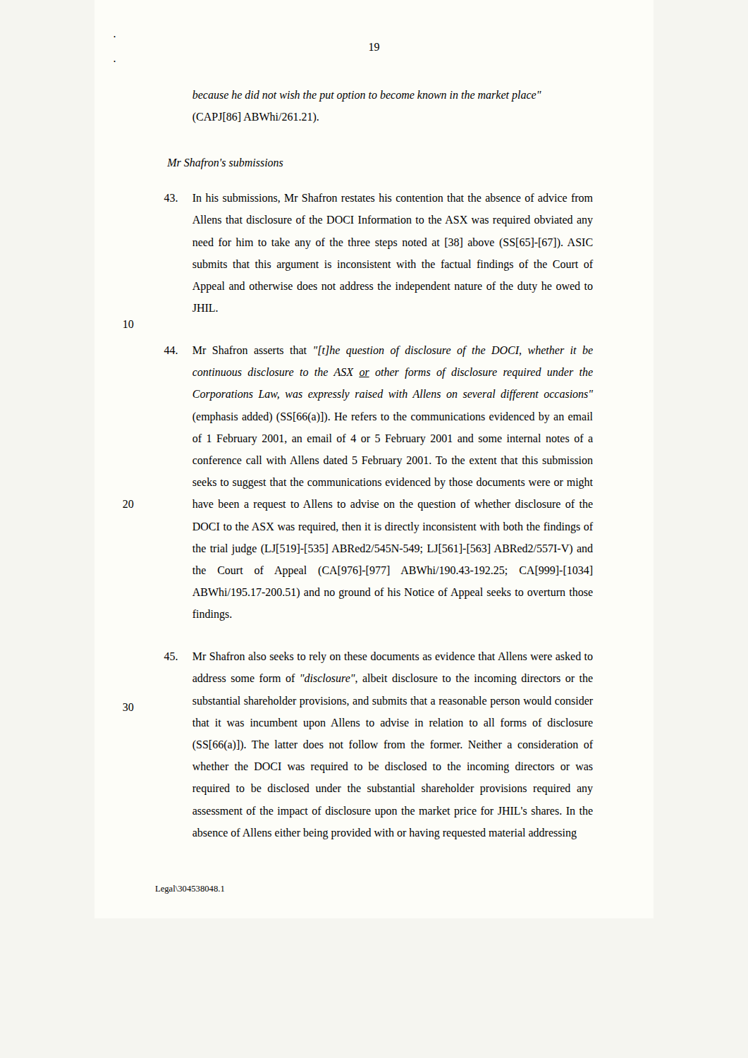.
.
19
because he did not wish the put option to become known in the market place"
(CAPJ[86] ABWhi/261.21).
Mr Shafron's submissions
43. In his submissions, Mr Shafron restates his contention that the absence of advice from Allens that disclosure of the DOCI Information to the ASX was required obviated any need for him to take any of the three steps noted at [38] above (SS[65]-[67]). ASIC submits that this argument is inconsistent with the factual findings of the Court of Appeal and otherwise does not address the independent nature of the duty he owed to JHIL.
10
44. Mr Shafron asserts that "[t]he question of disclosure of the DOCI, whether it be continuous disclosure to the ASX or other forms of disclosure required under the Corporations Law, was expressly raised with Allens on several different occasions" (emphasis added) (SS[66(a)]). He refers to the communications evidenced by an email of 1 February 2001, an email of 4 or 5 February 2001 and some internal notes of a conference call with Allens dated 5 February 2001. To the extent that this submission seeks to suggest that the communications evidenced by those documents were or might have been a request to Allens to advise on the question of whether disclosure of the DOCI to the ASX was required, then it is directly inconsistent with both the findings of the trial judge (LJ[519]-[535] ABRed2/545N-549; LJ[561]-[563] ABRed2/557I-V) and the Court of Appeal (CA[976]-[977] ABWhi/190.43-192.25; CA[999]-[1034] ABWhi/195.17-200.51) and no ground of his Notice of Appeal seeks to overturn those findings.
20
45. Mr Shafron also seeks to rely on these documents as evidence that Allens were asked to address some form of "disclosure", albeit disclosure to the incoming directors or the substantial shareholder provisions, and submits that a reasonable person would consider that it was incumbent upon Allens to advise in relation to all forms of disclosure (SS[66(a)]). The latter does not follow from the former. Neither a consideration of whether the DOCI was required to be disclosed to the incoming directors or was required to be disclosed under the substantial shareholder provisions required any assessment of the impact of disclosure upon the market price for JHIL's shares. In the absence of Allens either being provided with or having requested material addressing
30
Legal\304538048.1